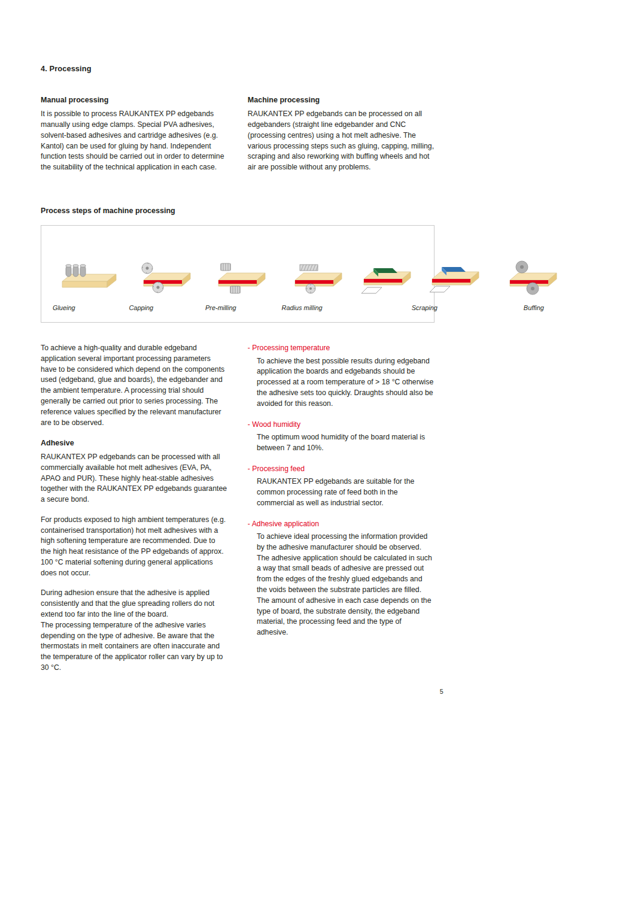4. Processing
Manual processing
It is possible to process RAUKANTEX PP edgebands manually using edge clamps. Special PVA adhesives, solvent-based adhesives and cartridge adhesives (e.g. Kantol) can be used for gluing by hand. Independent function tests should be carried out in order to determine the suitability of the technical application in each case.
Machine processing
RAUKANTEX PP edgebands can be processed on all edgebanders (straight line edgebander and CNC (processing centres) using a hot melt adhesive. The various processing steps such as gluing, capping, milling, scraping and also reworking with buffing wheels and hot air are possible without any problems.
Process steps of machine processing
Glueing
Capping
Pre-milling
Radius milling
Scraping
Buffing
To achieve a high-quality and durable edgeband application several important processing parameters have to be considered which depend on the components used (edgeband, glue and boards), the edgebander and the ambient temperature. A processing trial should generally be carried out prior to series processing. The reference values specified by the relevant manufacturer are to be observed.
Adhesive
RAUKANTEX PP edgebands can be processed with all commercially available hot melt adhesives (EVA, PA, APAO and PUR). These highly heat-stable adhesives together with the RAUKANTEX PP edgebands guarantee a secure bond.
For products exposed to high ambient temperatures (e.g. containerised transportation) hot melt adhesives with a high softening temperature are recommended. Due to the high heat resistance of the PP edgebands of approx. 100 °C material softening during general applications does not occur.
During adhesion ensure that the adhesive is applied consistently and that the glue spreading rollers do not extend too far into the line of the board.
The processing temperature of the adhesive varies depending on the type of adhesive. Be aware that the thermostats in melt containers are often inaccurate and the temperature of the applicator roller can vary by up to 30 °C.
Processing temperature
To achieve the best possible results during edgeband application the boards and edgebands should be processed at a room temperature of > 18 °C otherwise the adhesive sets too quickly. Draughts should also be avoided for this reason.
Wood humidity
The optimum wood humidity of the board material is between 7 and 10%.
Processing feed
RAUKANTEX PP edgebands are suitable for the common processing rate of feed both in the commercial as well as industrial sector.
Adhesive application
To achieve ideal processing the information provided by the adhesive manufacturer should be observed. The adhesive application should be calculated in such a way that small beads of adhesive are pressed out from the edges of the freshly glued edgebands and the voids between the substrate particles are filled. The amount of adhesive in each case depends on the type of board, the substrate density, the edgeband material, the processing feed and the type of adhesive.
5